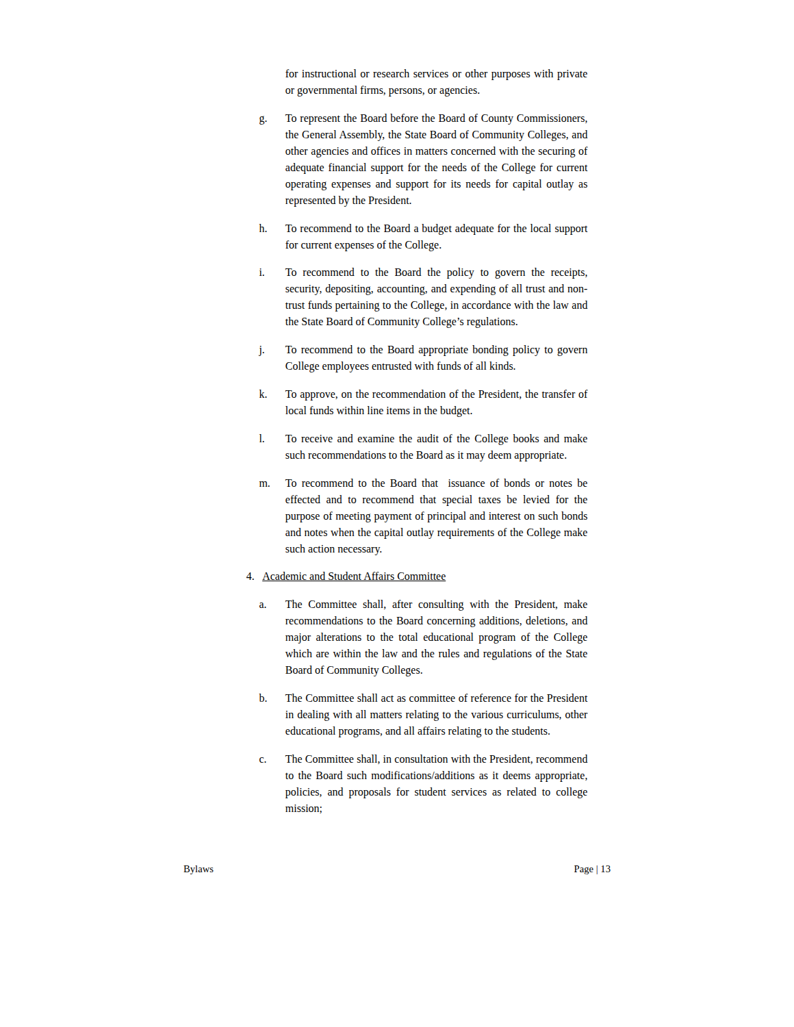for instructional or research services or other purposes with private or governmental firms, persons, or agencies.
g.
To represent the Board before the Board of County Commissioners, the General Assembly, the State Board of Community Colleges, and other agencies and offices in matters concerned with the securing of adequate financial support for the needs of the College for current operating expenses and support for its needs for capital outlay as represented by the President.
h.
To recommend to the Board a budget adequate for the local support for current expenses of the College.
i.
To recommend to the Board the policy to govern the receipts, security, depositing, accounting, and expending of all trust and non-trust funds pertaining to the College, in accordance with the law and the State Board of Community College’s regulations.
j.
To recommend to the Board appropriate bonding policy to govern College employees entrusted with funds of all kinds.
k.
To approve, on the recommendation of the President, the transfer of local funds within line items in the budget.
l.
To receive and examine the audit of the College books and make such recommendations to the Board as it may deem appropriate.
m.
To recommend to the Board that issuance of bonds or notes be effected and to recommend that special taxes be levied for the purpose of meeting payment of principal and interest on such bonds and notes when the capital outlay requirements of the College make such action necessary.
4.
Academic and Student Affairs Committee
a.
The Committee shall, after consulting with the President, make recommendations to the Board concerning additions, deletions, and major alterations to the total educational program of the College which are within the law and the rules and regulations of the State Board of Community Colleges.
b.
The Committee shall act as committee of reference for the President in dealing with all matters relating to the various curriculums, other educational programs, and all affairs relating to the students.
c.
The Committee shall, in consultation with the President, recommend to the Board such modifications/additions as it deems appropriate, policies, and proposals for student services as related to college mission;
Bylaws
Page | 13